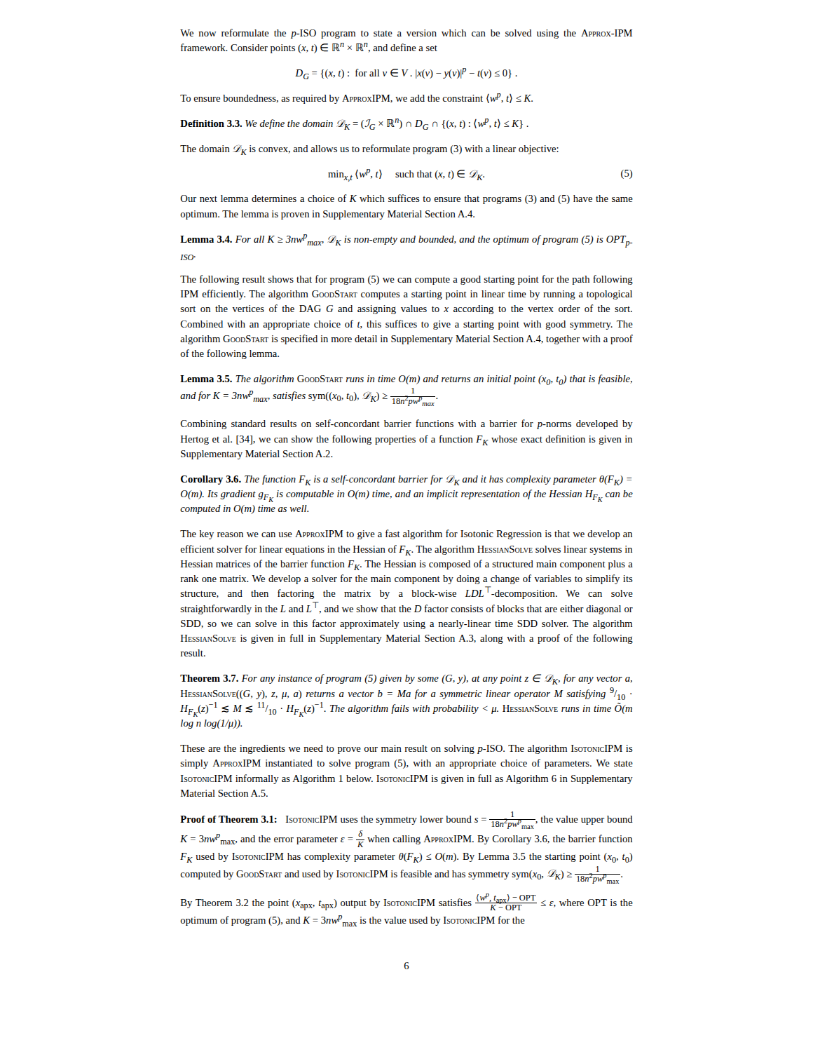We now reformulate the p-ISO program to state a version which can be solved using the Approx-IPM framework. Consider points (x, t) ∈ ℝn × ℝn, and define a set
DG = {(x, t) : for all v ∈ V . |x(v) − y(v)|p − t(v) ≤ 0} .
To ensure boundedness, as required by ApproxIPM, we add the constraint ⟨wp, t⟩ ≤ K.
Definition 3.3. We define the domain 𝒟K = (ℐG × ℝn) ∩ DG ∩ {(x, t) : ⟨wp, t⟩ ≤ K} .
The domain 𝒟K is convex, and allows us to reformulate program (3) with a linear objective:
minx,t ⟨wp, t⟩ such that (x, t) ∈ 𝒟K.(5)
Our next lemma determines a choice of K which suffices to ensure that programs (3) and (5) have the same optimum. The lemma is proven in Supplementary Material Section A.4.
Lemma 3.4. For all K ≥ 3nwpmax, 𝒟K is non-empty and bounded, and the optimum of program (5) is OPTp-ISO.
The following result shows that for program (5) we can compute a good starting point for the path following IPM efficiently. The algorithm GoodStart computes a starting point in linear time by running a topological sort on the vertices of the DAG G and assigning values to x according to the vertex order of the sort. Combined with an appropriate choice of t, this suffices to give a starting point with good symmetry. The algorithm GoodStart is specified in more detail in Supplementary Material Section A.4, together with a proof of the following lemma.
Lemma 3.5. The algorithm GoodStart runs in time O(m) and returns an initial point (x0, t0) that is feasible, and for K = 3nwpmax, satisfies sym((x0, t0), 𝒟K) ≥ 118n2pwpmax.
Combining standard results on self-concordant barrier functions with a barrier for p-norms developed by Hertog et al. [34], we can show the following properties of a function FK whose exact definition is given in Supplementary Material Section A.2.
Corollary 3.6. The function FK is a self-concordant barrier for 𝒟K and it has complexity parameter θ(FK) = O(m). Its gradient gFK is computable in O(m) time, and an implicit representation of the Hessian HFK can be computed in O(m) time as well.
The key reason we can use ApproxIPM to give a fast algorithm for Isotonic Regression is that we develop an efficient solver for linear equations in the Hessian of FK. The algorithm HessianSolve solves linear systems in Hessian matrices of the barrier function FK. The Hessian is composed of a structured main component plus a rank one matrix. We develop a solver for the main component by doing a change of variables to simplify its structure, and then factoring the matrix by a block-wise LDL⊤-decomposition. We can solve straightforwardly in the L and L⊤, and we show that the D factor consists of blocks that are either diagonal or SDD, so we can solve in this factor approximately using a nearly-linear time SDD solver. The algorithm HessianSolve is given in full in Supplementary Material Section A.3, along with a proof of the following result.
Theorem 3.7. For any instance of program (5) given by some (G, y), at any point z ∈ 𝒟K, for any vector a, HessianSolve((G, y), z, μ, a) returns a vector b = Ma for a symmetric linear operator M satisfying 9/10 · HFK(z)−1 ≲ M ≲ 11/10 · HFK(z)−1. The algorithm fails with probability < μ. HessianSolve runs in time Õ(m log n log(1/μ)).
These are the ingredients we need to prove our main result on solving p-ISO. The algorithm IsotonicIPM is simply ApproxIPM instantiated to solve program (5), with an appropriate choice of parameters. We state IsotonicIPM informally as Algorithm 1 below. IsotonicIPM is given in full as Algorithm 6 in Supplementary Material Section A.5.
Proof of Theorem 3.1: IsotonicIPM uses the symmetry lower bound s = 118n2pwpmax, the value upper bound K = 3nwpmax, and the error parameter ε = δK when calling ApproxIPM. By Corollary 3.6, the barrier function FK used by IsotonicIPM has complexity parameter θ(FK) ≤ O(m). By Lemma 3.5 the starting point (x0, t0) computed by GoodStart and used by IsotonicIPM is feasible and has symmetry sym(x0, 𝒟K) ≥ 118n2pwpmax.
By Theorem 3.2 the point (xapx, tapx) output by IsotonicIPM satisfies ⟨wp, tapx⟩ − OPT K − OPT ≤ ε, where OPT is the optimum of program (5), and K = 3nwpmax is the value used by IsotonicIPM for the
6